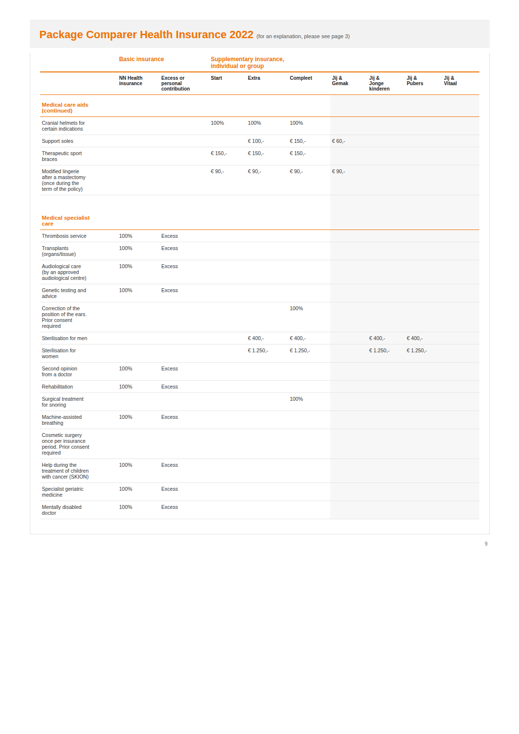Package Comparer Health Insurance 2022
(for an explanation, please see page 3)
| | Basic insurance | Supplementary insurance, individual or group | |
| --- | --- | --- | --- |
| | NN Health insurance | Excess or personal contribution | Start | Extra | Compleet | Jij & Gemak | Jij & Jonge kinderen | Jij & Pubers | Jij & Vitaal |
| Medical care aids (continued) | | | | | | | | | |
| Cranial helmets for certain indications | | | 100% | 100% | 100% | | | | |
| Support soles | | | | € 100,- | € 150,- | € 60,- | | | |
| Therapeutic sport braces | | | € 150,- | € 150,- | € 150,- | | | | |
| Modified lingerie after a mastectomy (once during the term of the policy) | | | € 90,- | € 90,- | € 90,- | € 90,- | | | |
| Medical specialist care | | | | | | | | | |
| Thrombosis service | 100% | Excess | | | | | | | |
| Transplants (organs/tissue) | 100% | Excess | | | | | | | |
| Audiological care (by an approved audiological centre) | 100% | Excess | | | | | | | |
| Genetic testing and advice | 100% | Excess | | | | | | | |
| Correction of the position of the ears. Prior consent required | | | | | 100% | | | | |
| Sterilisation for men | | | | € 400,- | € 400,- | | € 400,- | € 400,- | |
| Sterilisation for women | | | | € 1.250,- | € 1.250,- | | € 1.250,- | € 1.250,- | |
| Second opinion from a doctor | 100% | Excess | | | | | | | |
| Rehabilitation | 100% | Excess | | | | | | | |
| Surgical treatment for snoring | | | | | 100% | | | | |
| Machine-assisted breathing | 100% | Excess | | | | | | | |
| Cosmetic surgery once per insurance period. Prior consent required | | | | | | | | | |
| Help during the treatment of children with cancer (SKION) | 100% | Excess | | | | | | | |
| Specialist geriatric medicine | 100% | Excess | | | | | | | |
| Mentally disabled doctor | 100% | Excess | | | | | | | |
9